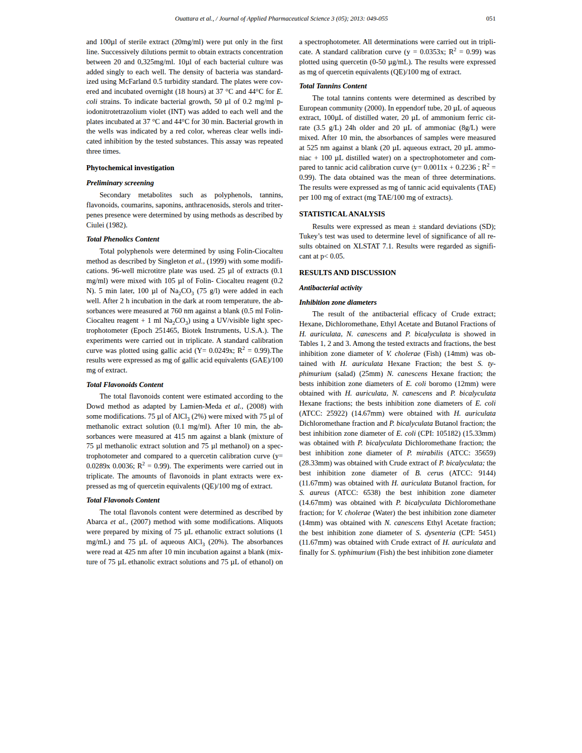Ouattara et al., / Journal of Applied Pharmaceutical Science 3 (05); 2013: 049-055
051
and 100µl of sterile extract (20mg/ml) were put only in the first line. Successively dilutions permit to obtain extracts concentration between 20 and 0,325mg/ml. 10µl of each bacterial culture was added singly to each well. The density of bacteria was standardized using McFarland 0.5 turbidity standard. The plates were covered and incubated overnight (18 hours) at 37 °C and 44°C for E. coli strains. To indicate bacterial growth, 50 µl of 0.2 mg/ml p-iodonitrotetrazolium violet (INT) was added to each well and the plates incubated at 37 °C and 44°C for 30 min. Bacterial growth in the wells was indicated by a red color, whereas clear wells indicated inhibition by the tested substances. This assay was repeated three times.
Phytochemical investigation
Preliminary screening
Secondary metabolites such as polyphenols, tannins, flavonoids, coumarins, saponins, anthracenosids, sterols and triterpenes presence were determined by using methods as described by Ciulei (1982).
Total Phenolics Content
Total polyphenols were determined by using Folin-Ciocalteu method as described by Singleton et al., (1999) with some modifications. 96-well microtitre plate was used. 25 µl of extracts (0.1 mg/ml) were mixed with 105 µl of Folin- Ciocalteu reagent (0.2 N). 5 min later, 100 µl of Na2CO3 (75 g/l) were added in each well. After 2 h incubation in the dark at room temperature, the absorbances were measured at 760 nm against a blank (0.5 ml Folin-Ciocalteu reagent + 1 ml Na2CO3) using a UV/visible light spectrophotometer (Epoch 251465, Biotek Instruments, U.S.A.). The experiments were carried out in triplicate. A standard calibration curve was plotted using gallic acid (Y= 0.0249x; R2 = 0.99).The results were expressed as mg of gallic acid equivalents (GAE)/100 mg of extract.
Total Flavonoids Content
The total flavonoids content were estimated according to the Dowd method as adapted by Lamien-Meda et al., (2008) with some modifications. 75 µl of AlCl3 (2%) were mixed with 75 µl of methanolic extract solution (0.1 mg/ml). After 10 min, the absorbances were measured at 415 nm against a blank (mixture of 75 µl methanolic extract solution and 75 µl methanol) on a spectrophotometer and compared to a quercetin calibration curve (y= 0.0289x 0.0036; R2 = 0.99). The experiments were carried out in triplicate. The amounts of flavonoids in plant extracts were expressed as mg of quercetin equivalents (QE)/100 mg of extract.
Total Flavonols Content
The total flavonols content were determined as described by Abarca et al., (2007) method with some modifications. Aliquots were prepared by mixing of 75 µL ethanolic extract solutions (1 mg/mL) and 75 µL of aqueous AlCl3 (20%). The absorbances were read at 425 nm after 10 min incubation against a blank (mixture of 75 µL ethanolic extract solutions and 75 µL of ethanol) on a spectrophotometer. All determinations were carried out in triplicate. A standard calibration curve (y = 0.0353x; R2 = 0.99) was plotted using quercetin (0-50 µg/mL). The results were expressed as mg of quercetin equivalents (QE)/100 mg of extract.
Total Tannins Content
The total tannins contents were determined as described by European community (2000). In eppendorf tube, 20 µL of aqueous extract, 100µL of distilled water, 20 µL of ammonium ferric citrate (3.5 g/L) 24h older and 20 µL of ammoniac (8g/L) were mixed. After 10 min, the absorbances of samples were measured at 525 nm against a blank (20 µL aqueous extract, 20 µL ammoniac + 100 µL distilled water) on a spectrophotometer and compared to tannic acid calibration curve (y= 0.0011x + 0.2236 ; R2 = 0.99). The data obtained was the mean of three determinations. The results were expressed as mg of tannic acid equivalents (TAE) per 100 mg of extract (mg TAE/100 mg of extracts).
STATISTICAL ANALYSIS
Results were expressed as mean ± standard deviations (SD); Tukey’s test was used to determine level of significance of all results obtained on XLSTAT 7.1. Results were regarded as significant at p< 0.05.
RESULTS AND DISCUSSION
Antibacterial activity
Inhibition zone diameters
The result of the antibacterial efficacy of Crude extract; Hexane, Dichloromethane, Ethyl Acetate and Butanol Fractions of H. auriculata, N. canescens and P. bicalyculata is showed in Tables 1, 2 and 3. Among the tested extracts and fractions, the best inhibition zone diameter of V. cholerae (Fish) (14mm) was obtained with H. auriculata Hexane Fraction; the best S. typhimurium (salad) (25mm) N. canescens Hexane fraction; the bests inhibition zone diameters of E. coli boromo (12mm) were obtained with H. auriculata, N. canescens and P. bicalyculata Hexane fractions; the bests inhibition zone diameters of E. coli (ATCC: 25922) (14.67mm) were obtained with H. auriculata Dichloromethane fraction and P. bicalyculata Butanol fraction; the best inhibition zone diameter of E. coli (CPI: 105182) (15.33mm) was obtained with P. bicalyculata Dichloromethane fraction; the best inhibition zone diameter of P. mirabilis (ATCC: 35659) (28.33mm) was obtained with Crude extract of P. bicalyculata; the best inhibition zone diameter of B. cerus (ATCC: 9144) (11.67mm) was obtained with H. auriculata Butanol fraction, for S. aureus (ATCC: 6538) the best inhibition zone diameter (14.67mm) was obtained with P. bicalyculata Dichloromethane fraction; for V. cholerae (Water) the best inhibition zone diameter (14mm) was obtained with N. canescens Ethyl Acetate fraction; the best inhibition zone diameter of S. dysenteria (CPI: 5451) (11.67mm) was obtained with Crude extract of H. auriculata and finally for S. typhimurium (Fish) the best inhibition zone diameter